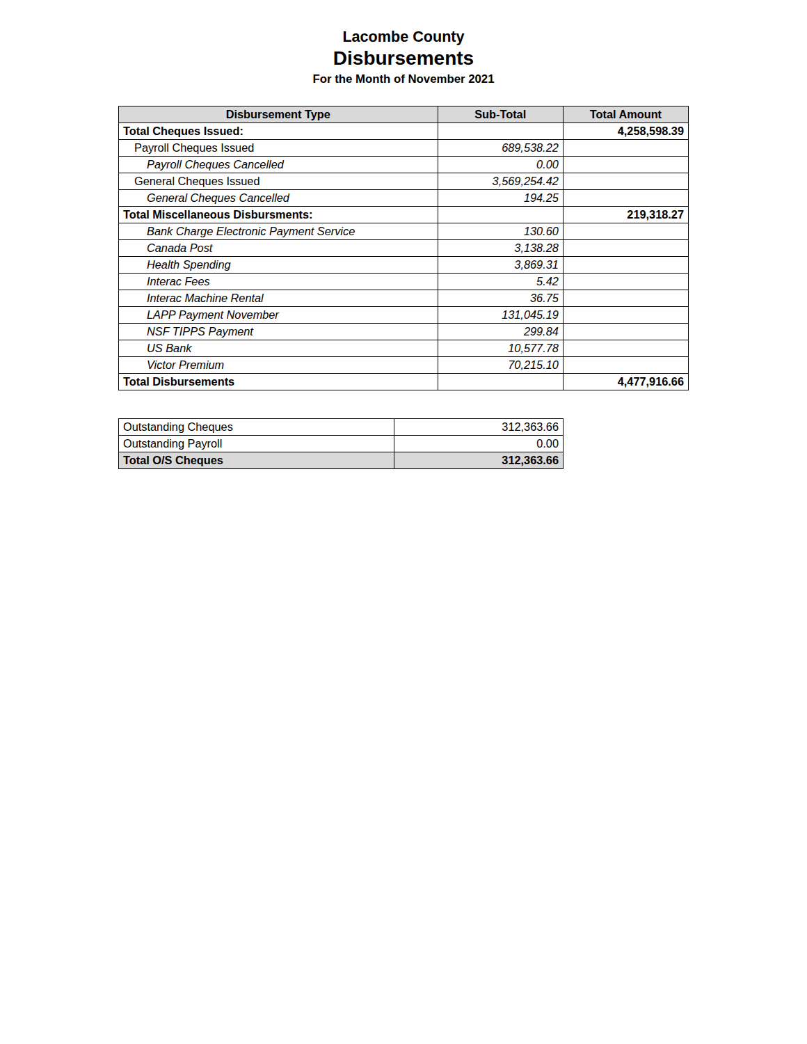Lacombe County
Disbursements
For the Month of November 2021
| Disbursement Type | Sub-Total | Total Amount |
| --- | --- | --- |
| Total Cheques Issued: | | 4,258,598.39 |
| Payroll Cheques Issued | 689,538.22 | |
| Payroll Cheques Cancelled | 0.00 | |
| General Cheques Issued | 3,569,254.42 | |
| General Cheques Cancelled | 194.25 | |
| Total Miscellaneous Disbursments: | | 219,318.27 |
| Bank Charge Electronic Payment Service | 130.60 | |
| Canada Post | 3,138.28 | |
| Health Spending | 3,869.31 | |
| Interac Fees | 5.42 | |
| Interac Machine Rental | 36.75 | |
| LAPP Payment November | 131,045.19 | |
| NSF TIPPS Payment | 299.84 | |
| US Bank | 10,577.78 | |
| Victor Premium | 70,215.10 | |
| Total Disbursements | | 4,477,916.66 |
| Outstanding Cheques | 312,363.66 |
| Outstanding Payroll | 0.00 |
| Total O/S Cheques | 312,363.66 |